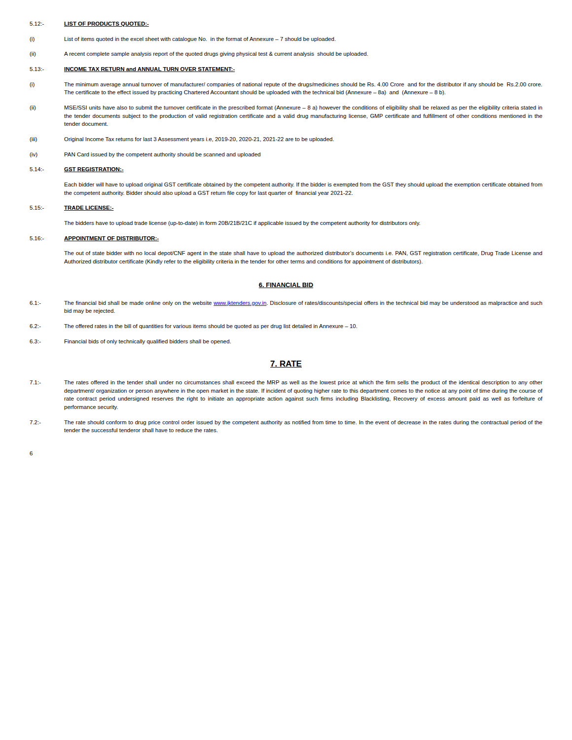5.12:-
LIST OF PRODUCTS QUOTED:-
(i)
List of items quoted in the excel sheet with catalogue No. in the format of Annexure – 7 should be uploaded.
(ii)
A recent complete sample analysis report of the quoted drugs giving physical test & current analysis should be uploaded.
5.13:-
INCOME TAX RETURN and ANNUAL TURN OVER STATEMENT:-
(i)
The minimum average annual turnover of manufacturer/ companies of national repute of the drugs/medicines should be Rs. 4.00 Crore and for the distributor if any should be Rs.2.00 crore. The certificate to the effect issued by practicing Chartered Accountant should be uploaded with the technical bid (Annexure – 8a) and (Annexure – 8 b).
(ii)
MSE/SSI units have also to submit the turnover certificate in the prescribed format (Annexure – 8 a) however the conditions of eligibility shall be relaxed as per the eligibility criteria stated in the tender documents subject to the production of valid registration certificate and a valid drug manufacturing license, GMP certificate and fulfillment of other conditions mentioned in the tender document.
(iii)
Original Income Tax returns for last 3 Assessment years i.e, 2019-20, 2020-21, 2021-22 are to be uploaded.
(iv)
PAN Card issued by the competent authority should be scanned and uploaded
5.14:-
GST REGISTRATION:-
Each bidder will have to upload original GST certificate obtained by the competent authority. If the bidder is exempted from the GST they should upload the exemption certificate obtained from the competent authority. Bidder should also upload a GST return file copy for last quarter of financial year 2021-22.
5.15:-
TRADE LICENSE:-
The bidders have to upload trade license (up-to-date) in form 20B/21B/21C if applicable issued by the competent authority for distributors only.
5.16:-
APPOINTMENT OF DISTRIBUTOR:-
The out of state bidder with no local depot/CNF agent in the state shall have to upload the authorized distributor’s documents i.e. PAN, GST registration certificate, Drug Trade License and Authorized distributor certificate (Kindly refer to the eligibility criteria in the tender for other terms and conditions for appointment of distributors).
6. FINANCIAL BID
6.1:-
The financial bid shall be made online only on the website www.jktenders.gov.in. Disclosure of rates/discounts/special offers in the technical bid may be understood as malpractice and such bid may be rejected.
6.2:-
The offered rates in the bill of quantities for various items should be quoted as per drug list detailed in Annexure – 10.
6.3:-
Financial bids of only technically qualified bidders shall be opened.
7. RATE
7.1:-
The rates offered in the tender shall under no circumstances shall exceed the MRP as well as the lowest price at which the firm sells the product of the identical description to any other department/ organization or person anywhere in the open market in the state. If incident of quoting higher rate to this department comes to the notice at any point of time during the course of rate contract period undersigned reserves the right to initiate an appropriate action against such firms including Blacklisting, Recovery of excess amount paid as well as forfeiture of performance security.
7.2:-
The rate should conform to drug price control order issued by the competent authority as notified from time to time. In the event of decrease in the rates during the contractual period of the tender the successful tenderor shall have to reduce the rates.
6